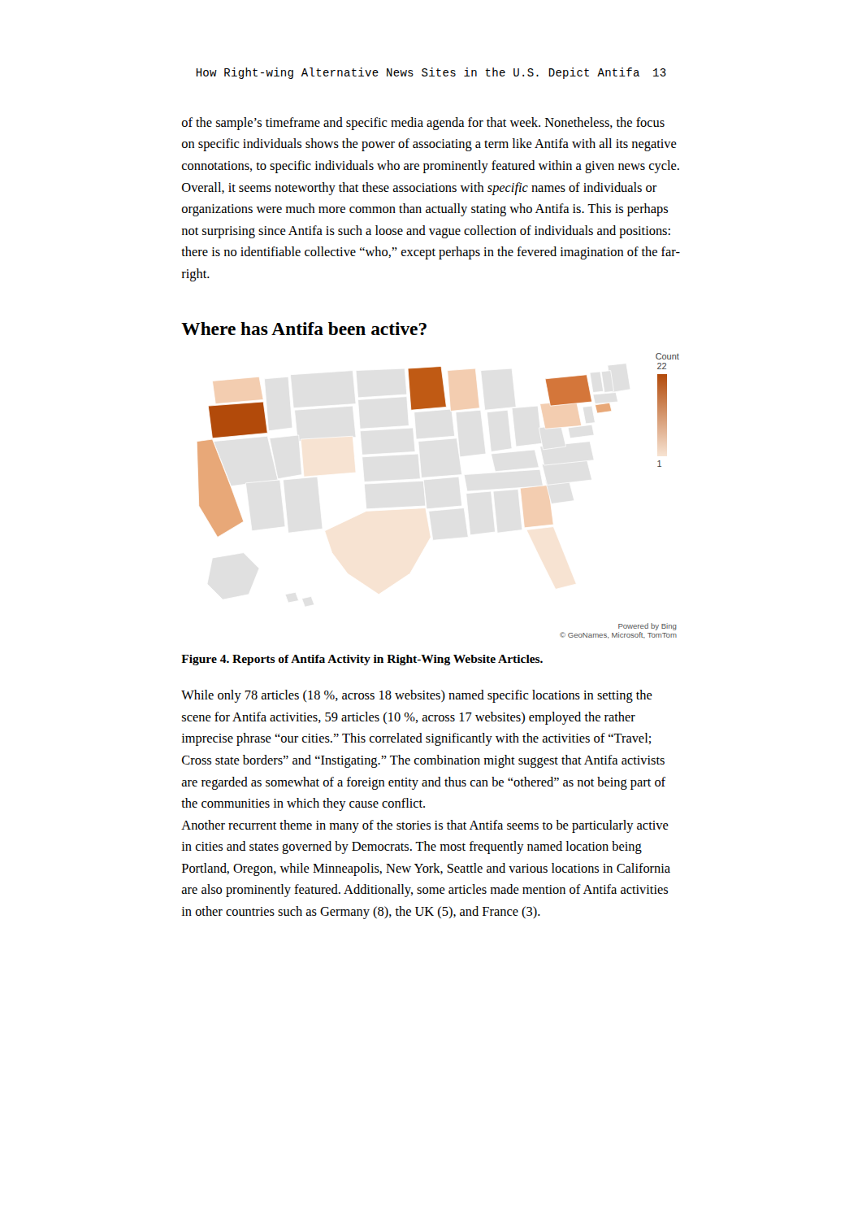How Right-wing Alternative News Sites in the U.S. Depict Antifa13
of the sample’s timeframe and specific media agenda for that week. Nonetheless, the focus on specific individuals shows the power of associating a term like Antifa with all its negative connotations, to specific individuals who are prominently featured within a given news cycle.
Overall, it seems noteworthy that these associations with specific names of individuals or organizations were much more common than actually stating who Antifa is. This is perhaps not surprising since Antifa is such a loose and vague collection of individuals and positions: there is no identifiable collective “who,” except perhaps in the fevered imagination of the far-right.
Where has Antifa been active?
Count
22
1
Powered by Bing
© GeoNames, Microsoft, TomTom
Figure 4. Reports of Antifa Activity in Right-Wing Website Articles.
While only 78 articles (18 %, across 18 websites) named specific locations in setting the scene for Antifa activities, 59 articles (10 %, across 17 websites) employed the rather imprecise phrase “our cities.” This correlated significantly with the activities of “Travel; Cross state borders” and “Instigating.” The combination might suggest that Antifa activists are regarded as somewhat of a foreign entity and thus can be “othered” as not being part of the communities in which they cause conflict.
Another recurrent theme in many of the stories is that Antifa seems to be particularly active in cities and states governed by Democrats. The most frequently named location being Portland, Oregon, while Minneapolis, New York, Seattle and various locations in California are also prominently featured. Additionally, some articles made mention of Antifa activities in other countries such as Germany (8), the UK (5), and France (3).